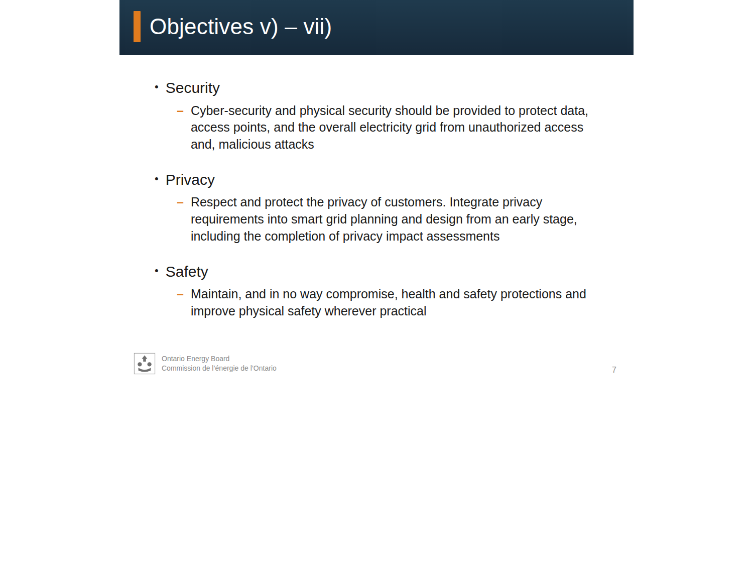Objectives v) – vii)
•Security
–Cyber-security and physical security should be provided to protect data, access points, and the overall electricity grid from unauthorized access and, malicious attacks
•Privacy
–Respect and protect the privacy of customers. Integrate privacy requirements into smart grid planning and design from an early stage, including the completion of privacy impact assessments
•Safety
–Maintain, and in no way compromise, health and safety protections and improve physical safety wherever practical
Ontario Energy Board
Commission de l’énergie de l’Ontario
7